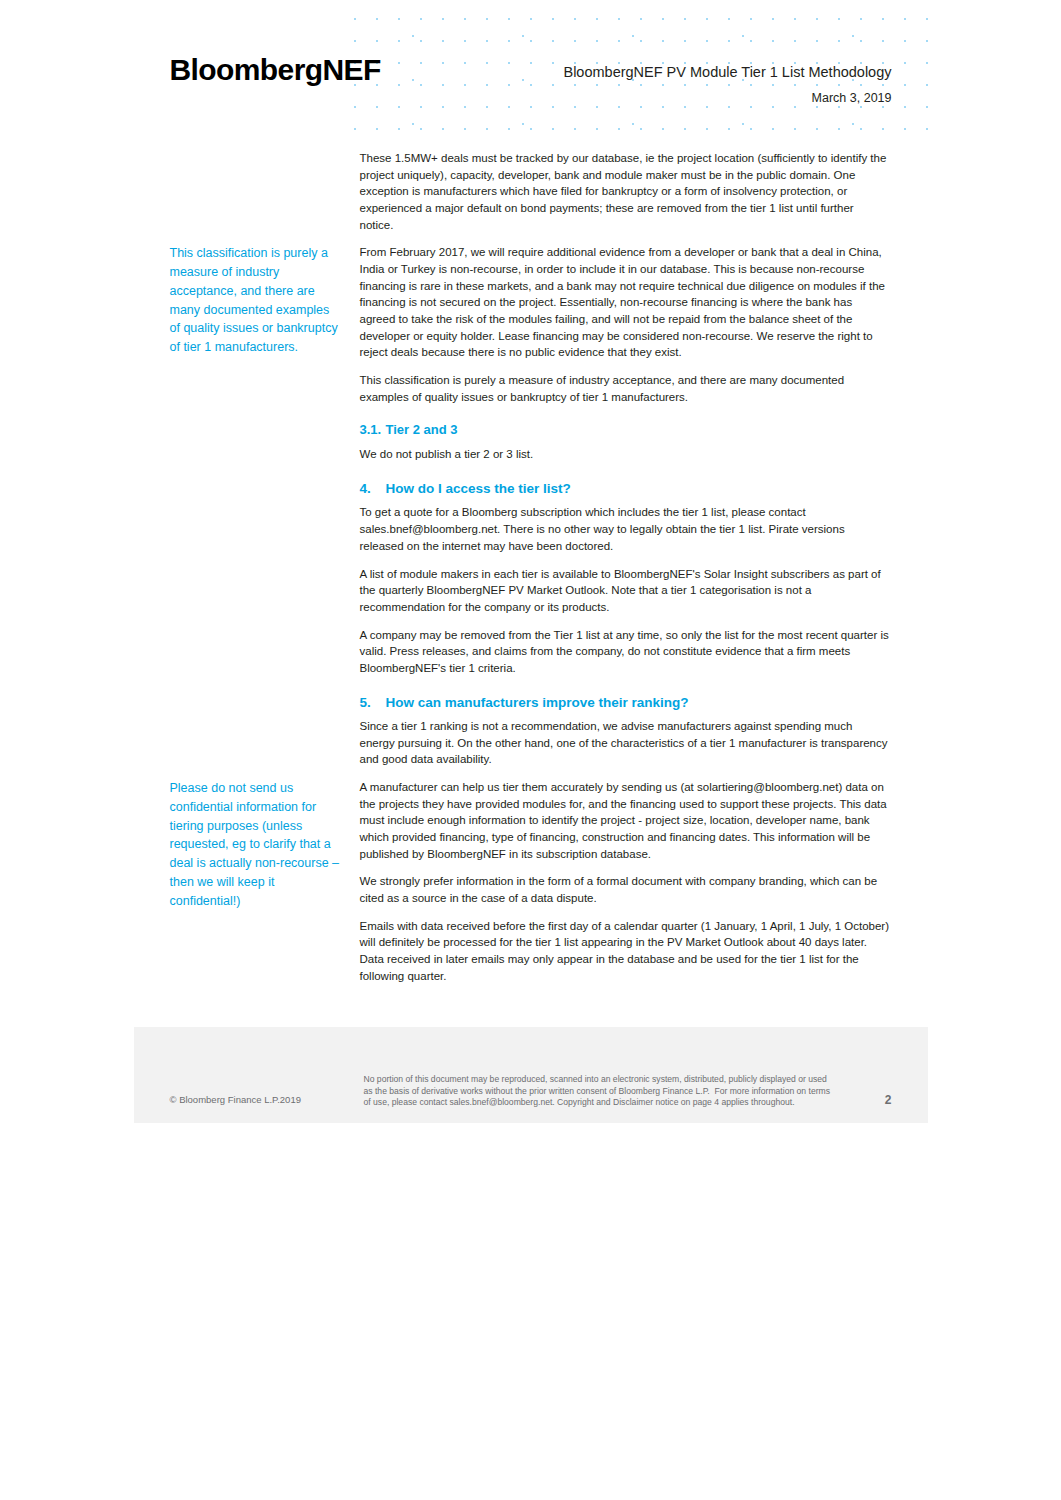Bloomberg NEF
BloombergNEF PV Module Tier 1 List Methodology March 3, 2019
These 1.5MW+ deals must be tracked by our database, ie the project location (sufficiently to identify the project uniquely), capacity, developer, bank and module maker must be in the public domain. One exception is manufacturers which have filed for bankruptcy or a form of insolvency protection, or experienced a major default on bond payments; these are removed from the tier 1 list until further notice.
This classification is purely a measure of industry acceptance, and there are many documented examples of quality issues or bankruptcy of tier 1 manufacturers.
From February 2017, we will require additional evidence from a developer or bank that a deal in China, India or Turkey is non-recourse, in order to include it in our database. This is because non-recourse financing is rare in these markets, and a bank may not require technical due diligence on modules if the financing is not secured on the project. Essentially, non-recourse financing is where the bank has agreed to take the risk of the modules failing, and will not be repaid from the balance sheet of the developer or equity holder. Lease financing may be considered non-recourse. We reserve the right to reject deals because there is no public evidence that they exist.
This classification is purely a measure of industry acceptance, and there are many documented examples of quality issues or bankruptcy of tier 1 manufacturers.
3.1. Tier 2 and 3
We do not publish a tier 2 or 3 list.
4. How do I access the tier list?
To get a quote for a Bloomberg subscription which includes the tier 1 list, please contact sales.bnef@bloomberg.net. There is no other way to legally obtain the tier 1 list. Pirate versions released on the internet may have been doctored.
A list of module makers in each tier is available to BloombergNEF's Solar Insight subscribers as part of the quarterly BloombergNEF PV Market Outlook. Note that a tier 1 categorisation is not a recommendation for the company or its products.
A company may be removed from the Tier 1 list at any time, so only the list for the most recent quarter is valid. Press releases, and claims from the company, do not constitute evidence that a firm meets BloombergNEF's tier 1 criteria.
5. How can manufacturers improve their ranking?
Since a tier 1 ranking is not a recommendation, we advise manufacturers against spending much energy pursuing it. On the other hand, one of the characteristics of a tier 1 manufacturer is transparency and good data availability.
Please do not send us confidential information for tiering purposes (unless requested, eg to clarify that a deal is actually non-recourse – then we will keep it confidential!)
A manufacturer can help us tier them accurately by sending us (at solartiering@bloomberg.net) data on the projects they have provided modules for, and the financing used to support these projects. This data must include enough information to identify the project - project size, location, developer name, bank which provided financing, type of financing, construction and financing dates. This information will be published by BloombergNEF in its subscription database.
We strongly prefer information in the form of a formal document with company branding, which can be cited as a source in the case of a data dispute.
Emails with data received before the first day of a calendar quarter (1 January, 1 April, 1 July, 1 October) will definitely be processed for the tier 1 list appearing in the PV Market Outlook about 40 days later. Data received in later emails may only appear in the database and be used for the tier 1 list for the following quarter.
© Bloomberg Finance L.P.2019
No portion of this document may be reproduced, scanned into an electronic system, distributed, publicly displayed or used as the basis of derivative works without the prior written consent of Bloomberg Finance L.P. For more information on terms of use, please contact sales.bnef@bloomberg.net. Copyright and Disclaimer notice on page 4 applies throughout.
2